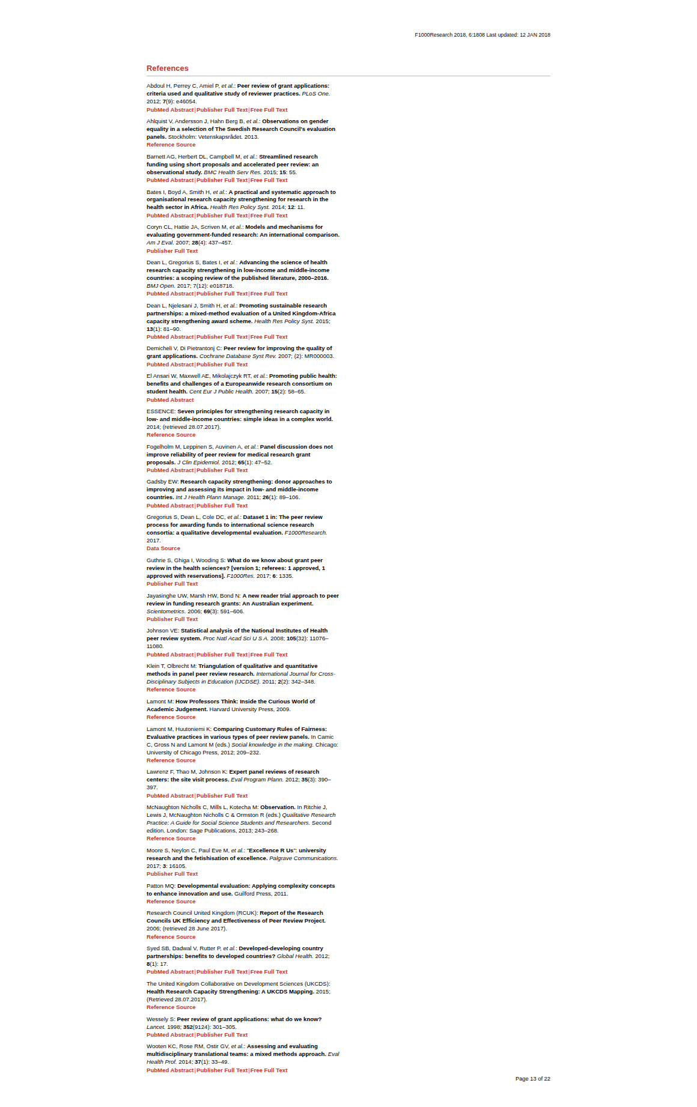F1000Research 2018, 6:1808 Last updated: 12 JAN 2018
References
Abdoul H, Perrey C, Amiel P, et al.: Peer review of grant applications: criteria used and qualitative study of reviewer practices. PLoS One. 2012; 7(9): e46054.
PubMed Abstract|Publisher Full Text|Free Full Text
Ahlquist V, Andersson J, Hahn Berg B, et al.: Observations on gender equality in a selection of The Swedish Research Council's evaluation panels. Stockholm: Vetenskapsrådet. 2013.
Reference Source
Barnett AG, Herbert DL, Campbell M, et al.: Streamlined research funding using short proposals and accelerated peer review: an observational study. BMC Health Serv Res. 2015; 15: 55.
PubMed Abstract|Publisher Full Text|Free Full Text
Bates I, Boyd A, Smith H, et al.: A practical and systematic approach to organisational research capacity strengthening for research in the health sector in Africa. Health Res Policy Syst. 2014; 12: 11.
PubMed Abstract|Publisher Full Text|Free Full Text
Coryn CL, Hattie JA, Scriven M, et al.: Models and mechanisms for evaluating government-funded research: An international comparison. Am J Eval. 2007; 28(4): 437–457.
Publisher Full Text
Dean L, Gregorius S, Bates I, et al.: Advancing the science of health research capacity strengthening in low-income and middle-income countries: a scoping review of the published literature, 2000–2016. BMJ Open. 2017; 7(12): e018718.
PubMed Abstract|Publisher Full Text|Free Full Text
Dean L, Njelesani J, Smith H, et al.: Promoting sustainable research partnerships: a mixed-method evaluation of a United Kingdom-Africa capacity strengthening award scheme. Health Res Policy Syst. 2015; 13(1): 81–90.
PubMed Abstract|Publisher Full Text|Free Full Text
Demicheli V, Di Pietrantonj C: Peer review for improving the quality of grant applications. Cochrane Database Syst Rev. 2007; (2): MR000003.
PubMed Abstract|Publisher Full Text
El Ansari W, Maxwell AE, Mikolajczyk RT, et al.: Promoting public health: benefits and challenges of a Europeanwide research consortium on student health. Cent Eur J Public Health. 2007; 15(2): 58–65.
PubMed Abstract
ESSENCE: Seven principles for strengthening research capacity in low- and middle-income countries: simple ideas in a complex world. 2014; (retrieved 28.07.2017).
Reference Source
Fogelholm M, Leppinen S, Auvinen A, et al.: Panel discussion does not improve reliability of peer review for medical research grant proposals. J Clin Epidemiol. 2012; 65(1): 47–52.
PubMed Abstract|Publisher Full Text
Gadsby EW: Research capacity strengthening: donor approaches to improving and assessing its impact in low- and middle-income countries. Int J Health Plann Manage. 2011; 26(1): 89–106.
PubMed Abstract|Publisher Full Text
Gregorius S, Dean L, Cole DC, et al.: Dataset 1 in: The peer review process for awarding funds to international science research consortia: a qualitative developmental evaluation. F1000Research. 2017.
Data Source
Guthrie S, Ghiga I, Wooding S: What do we know about grant peer review in the health sciences? [version 1; referees: 1 approved, 1 approved with reservations]. F1000Res. 2017; 6: 1335.
Publisher Full Text
Jayasinghe UW, Marsh HW, Bond N: A new reader trial approach to peer review in funding research grants: An Australian experiment. Scientometrics. 2006; 69(3): 591–606.
Publisher Full Text
Johnson VE: Statistical analysis of the National Institutes of Health peer review system. Proc Natl Acad Sci U S A. 2008; 105(32): 11076–11080.
PubMed Abstract|Publisher Full Text|Free Full Text
Klein T, Olbrecht M: Triangulation of qualitative and quantitative methods in panel peer review research. International Journal for Cross-Disciplinary Subjects in Education (IJCDSE). 2011; 2(2): 342–348.
Reference Source
Lamont M: How Professors Think: Inside the Curious World of Academic Judgement. Harvard University Press, 2009.
Reference Source
Lamont M, Huutoniemi K: Comparing Customary Rules of Fairness: Evaluative practices in various types of peer review panels. In Camic C, Gross N and Lamont M (eds.) Social knowledge in the making. Chicago: University of Chicago Press, 2012; 209–232.
Reference Source
Lawrenz F, Thao M, Johnson K: Expert panel reviews of research centers: the site visit process. Eval Program Plann. 2012; 35(3): 390–397.
PubMed Abstract|Publisher Full Text
McNaughton Nicholls C, Mills L, Kotecha M: Observation. In Ritchie J, Lewis J, McNaughton Nicholls C & Ormston R (eds.) Qualitative Research Practice: A Guide for Social Science Students and Researchers. Second edition. London: Sage Publications, 2013; 243–268.
Reference Source
Moore S, Neylon C, Paul Eve M, et al.: "Excellence R Us": university research and the fetishisation of excellence. Palgrave Communications. 2017; 3: 16105.
Publisher Full Text
Patton MQ: Developmental evaluation: Applying complexity concepts to enhance innovation and use. Guilford Press, 2011.
Reference Source
Research Council United Kingdom (RCUK): Report of the Research Councils UK Efficiency and Effectiveness of Peer Review Project. 2006; (retrieved 28 June 2017).
Reference Source
Syed SB, Dadwal V, Rutter P, et al.: Developed-developing country partnerships: benefits to developed countries? Global Health. 2012; 8(1): 17.
PubMed Abstract|Publisher Full Text|Free Full Text
The United Kingdom Collaborative on Development Sciences (UKCDS): Health Research Capacity Strengthening: A UKCDS Mapping. 2015; (Retrieved 28.07.2017).
Reference Source
Wessely S: Peer review of grant applications: what do we know? Lancet. 1998; 352(9124): 301–305.
PubMed Abstract|Publisher Full Text
Wooten KC, Rose RM, Ostir GV, et al.: Assessing and evaluating multidisciplinary translational teams: a mixed methods approach. Eval Health Prof. 2014; 37(1): 33–49.
PubMed Abstract|Publisher Full Text|Free Full Text
Page 13 of 22